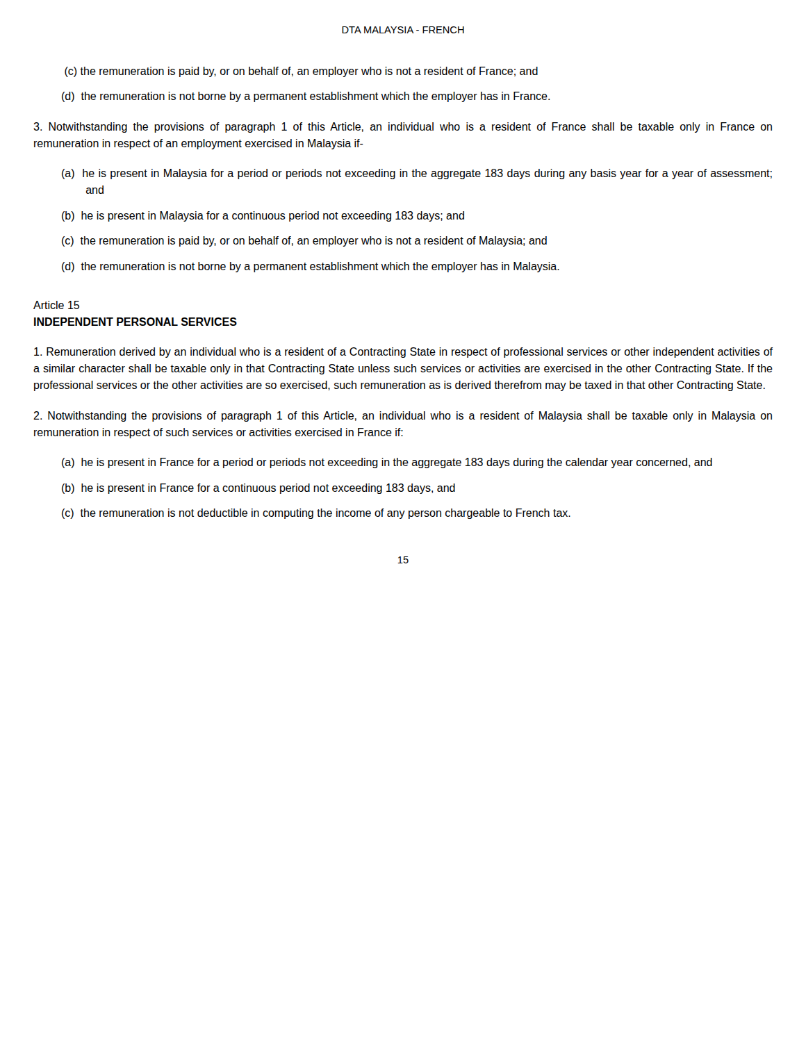DTA MALAYSIA - FRENCH
(c) the remuneration is paid by, or on behalf of, an employer who is not a resident of France; and
(d) the remuneration is not borne by a permanent establishment which the employer has in France.
3. Notwithstanding the provisions of paragraph 1 of this Article, an individual who is a resident of France shall be taxable only in France on remuneration in respect of an employment exercised in Malaysia if-
(a) he is present in Malaysia for a period or periods not exceeding in the aggregate 183 days during any basis year for a year of assessment; and
(b) he is present in Malaysia for a continuous period not exceeding 183 days; and
(c) the remuneration is paid by, or on behalf of, an employer who is not a resident of Malaysia; and
(d) the remuneration is not borne by a permanent establishment which the employer has in Malaysia.
Article 15 INDEPENDENT PERSONAL SERVICES
1. Remuneration derived by an individual who is a resident of a Contracting State in respect of professional services or other independent activities of a similar character shall be taxable only in that Contracting State unless such services or activities are exercised in the other Contracting State. If the professional services or the other activities are so exercised, such remuneration as is derived therefrom may be taxed in that other Contracting State.
2. Notwithstanding the provisions of paragraph 1 of this Article, an individual who is a resident of Malaysia shall be taxable only in Malaysia on remuneration in respect of such services or activities exercised in France if:
(a) he is present in France for a period or periods not exceeding in the aggregate 183 days during the calendar year concerned, and
(b) he is present in France for a continuous period not exceeding 183 days, and
(c) the remuneration is not deductible in computing the income of any person chargeable to French tax.
15